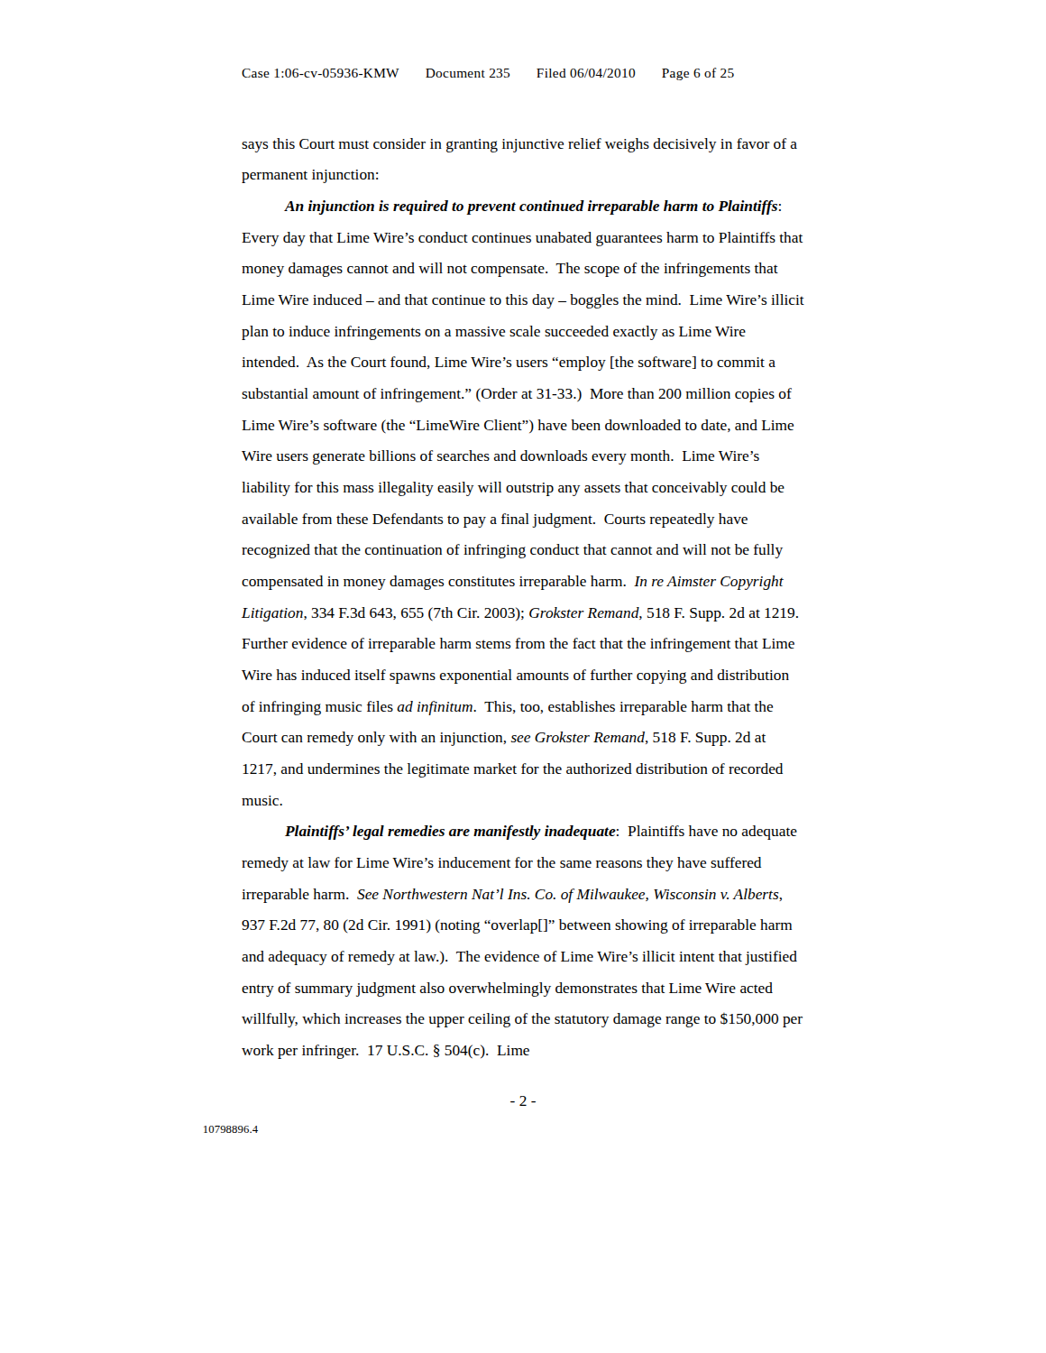Case 1:06-cv-05936-KMW Document 235 Filed 06/04/2010 Page 6 of 25
says this Court must consider in granting injunctive relief weighs decisively in favor of a permanent injunction:
An injunction is required to prevent continued irreparable harm to Plaintiffs: Every day that Lime Wire’s conduct continues unabated guarantees harm to Plaintiffs that money damages cannot and will not compensate. The scope of the infringements that Lime Wire induced – and that continue to this day – boggles the mind. Lime Wire’s illicit plan to induce infringements on a massive scale succeeded exactly as Lime Wire intended. As the Court found, Lime Wire’s users “employ [the software] to commit a substantial amount of infringement.” (Order at 31-33.) More than 200 million copies of Lime Wire’s software (the “LimeWire Client”) have been downloaded to date, and Lime Wire users generate billions of searches and downloads every month. Lime Wire’s liability for this mass illegality easily will outstrip any assets that conceivably could be available from these Defendants to pay a final judgment. Courts repeatedly have recognized that the continuation of infringing conduct that cannot and will not be fully compensated in money damages constitutes irreparable harm. In re Aimster Copyright Litigation, 334 F.3d 643, 655 (7th Cir. 2003); Grokster Remand, 518 F. Supp. 2d at 1219. Further evidence of irreparable harm stems from the fact that the infringement that Lime Wire has induced itself spawns exponential amounts of further copying and distribution of infringing music files ad infinitum. This, too, establishes irreparable harm that the Court can remedy only with an injunction, see Grokster Remand, 518 F. Supp. 2d at 1217, and undermines the legitimate market for the authorized distribution of recorded music.
Plaintiffs’ legal remedies are manifestly inadequate: Plaintiffs have no adequate remedy at law for Lime Wire’s inducement for the same reasons they have suffered irreparable harm. See Northwestern Nat’l Ins. Co. of Milwaukee, Wisconsin v. Alberts, 937 F.2d 77, 80 (2d Cir. 1991) (noting “overlap[]” between showing of irreparable harm and adequacy of remedy at law.). The evidence of Lime Wire’s illicit intent that justified entry of summary judgment also overwhelmingly demonstrates that Lime Wire acted willfully, which increases the upper ceiling of the statutory damage range to $150,000 per work per infringer. 17 U.S.C. § 504(c). Lime
- 2 -
10798896.4